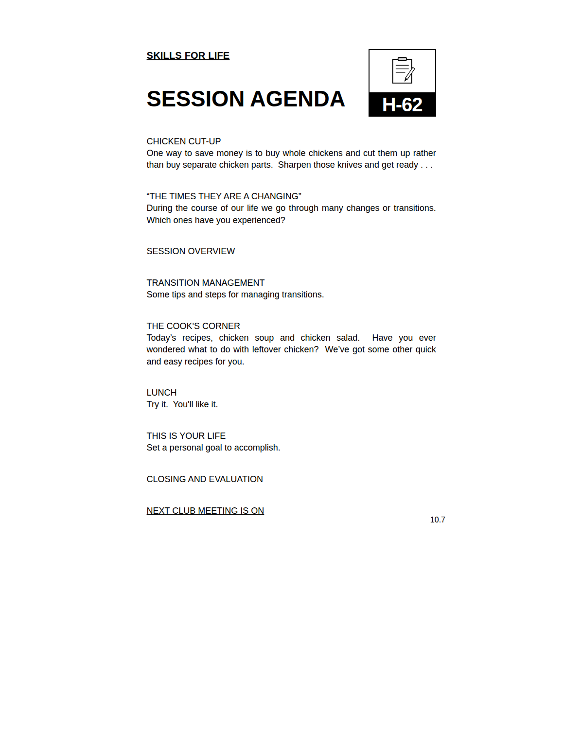H-62
SKILLS FOR LIFE
SESSION AGENDA
CHICKEN CUT-UP
One way to save money is to buy whole chickens and cut them up rather than buy separate chicken parts. Sharpen those knives and get ready . . .
“THE TIMES THEY ARE A CHANGING”
During the course of our life we go through many changes or transitions. Which ones have you experienced?
SESSION OVERVIEW
TRANSITION MANAGEMENT
Some tips and steps for managing transitions.
THE COOK'S CORNER
Today’s recipes, chicken soup and chicken salad. Have you ever wondered what to do with leftover chicken? We’ve got some other quick and easy recipes for you.
LUNCH
Try it. You'll like it.
THIS IS YOUR LIFE
Set a personal goal to accomplish.
CLOSING AND EVALUATION
NEXT CLUB MEETING IS ON
10.7